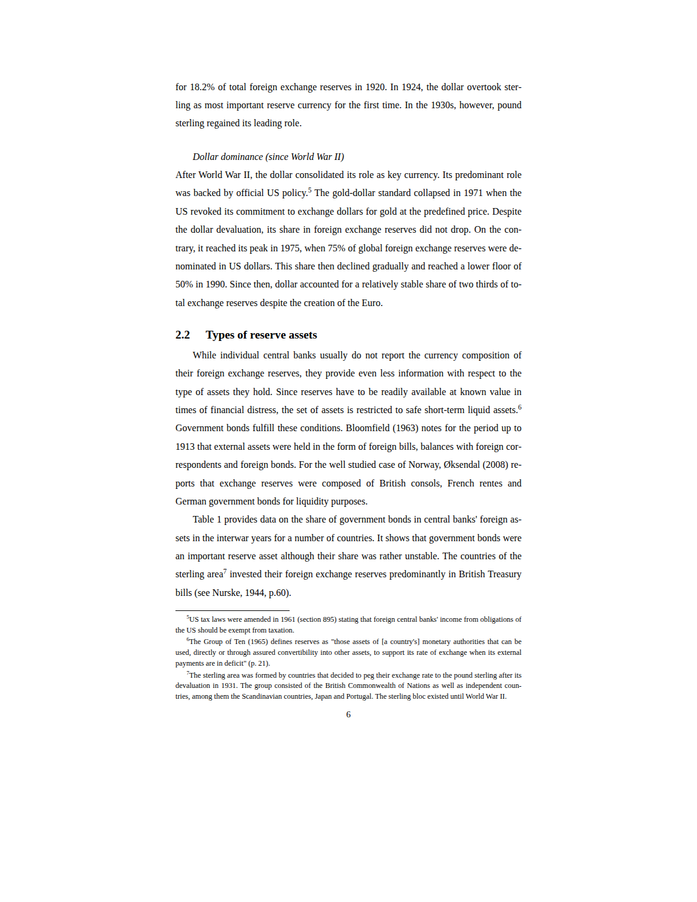for 18.2% of total foreign exchange reserves in 1920. In 1924, the dollar overtook sterling as most important reserve currency for the first time. In the 1930s, however, pound sterling regained its leading role.
Dollar dominance (since World War II)
After World War II, the dollar consolidated its role as key currency. Its predominant role was backed by official US policy.5 The gold-dollar standard collapsed in 1971 when the US revoked its commitment to exchange dollars for gold at the predefined price. Despite the dollar devaluation, its share in foreign exchange reserves did not drop. On the contrary, it reached its peak in 1975, when 75% of global foreign exchange reserves were denominated in US dollars. This share then declined gradually and reached a lower floor of 50% in 1990. Since then, dollar accounted for a relatively stable share of two thirds of total exchange reserves despite the creation of the Euro.
2.2 Types of reserve assets
While individual central banks usually do not report the currency composition of their foreign exchange reserves, they provide even less information with respect to the type of assets they hold. Since reserves have to be readily available at known value in times of financial distress, the set of assets is restricted to safe short-term liquid assets.6 Government bonds fulfill these conditions. Bloomfield (1963) notes for the period up to 1913 that external assets were held in the form of foreign bills, balances with foreign correspondents and foreign bonds. For the well studied case of Norway, Øksendal (2008) reports that exchange reserves were composed of British consols, French rentes and German government bonds for liquidity purposes.
Table 1 provides data on the share of government bonds in central banks' foreign assets in the interwar years for a number of countries. It shows that government bonds were an important reserve asset although their share was rather unstable. The countries of the sterling area7 invested their foreign exchange reserves predominantly in British Treasury bills (see Nurske, 1944, p.60).
5US tax laws were amended in 1961 (section 895) stating that foreign central banks' income from obligations of the US should be exempt from taxation.
6The Group of Ten (1965) defines reserves as "those assets of [a country's] monetary authorities that can be used, directly or through assured convertibility into other assets, to support its rate of exchange when its external payments are in deficit" (p. 21).
7The sterling area was formed by countries that decided to peg their exchange rate to the pound sterling after its devaluation in 1931. The group consisted of the British Commonwealth of Nations as well as independent countries, among them the Scandinavian countries, Japan and Portugal. The sterling bloc existed until World War II.
6